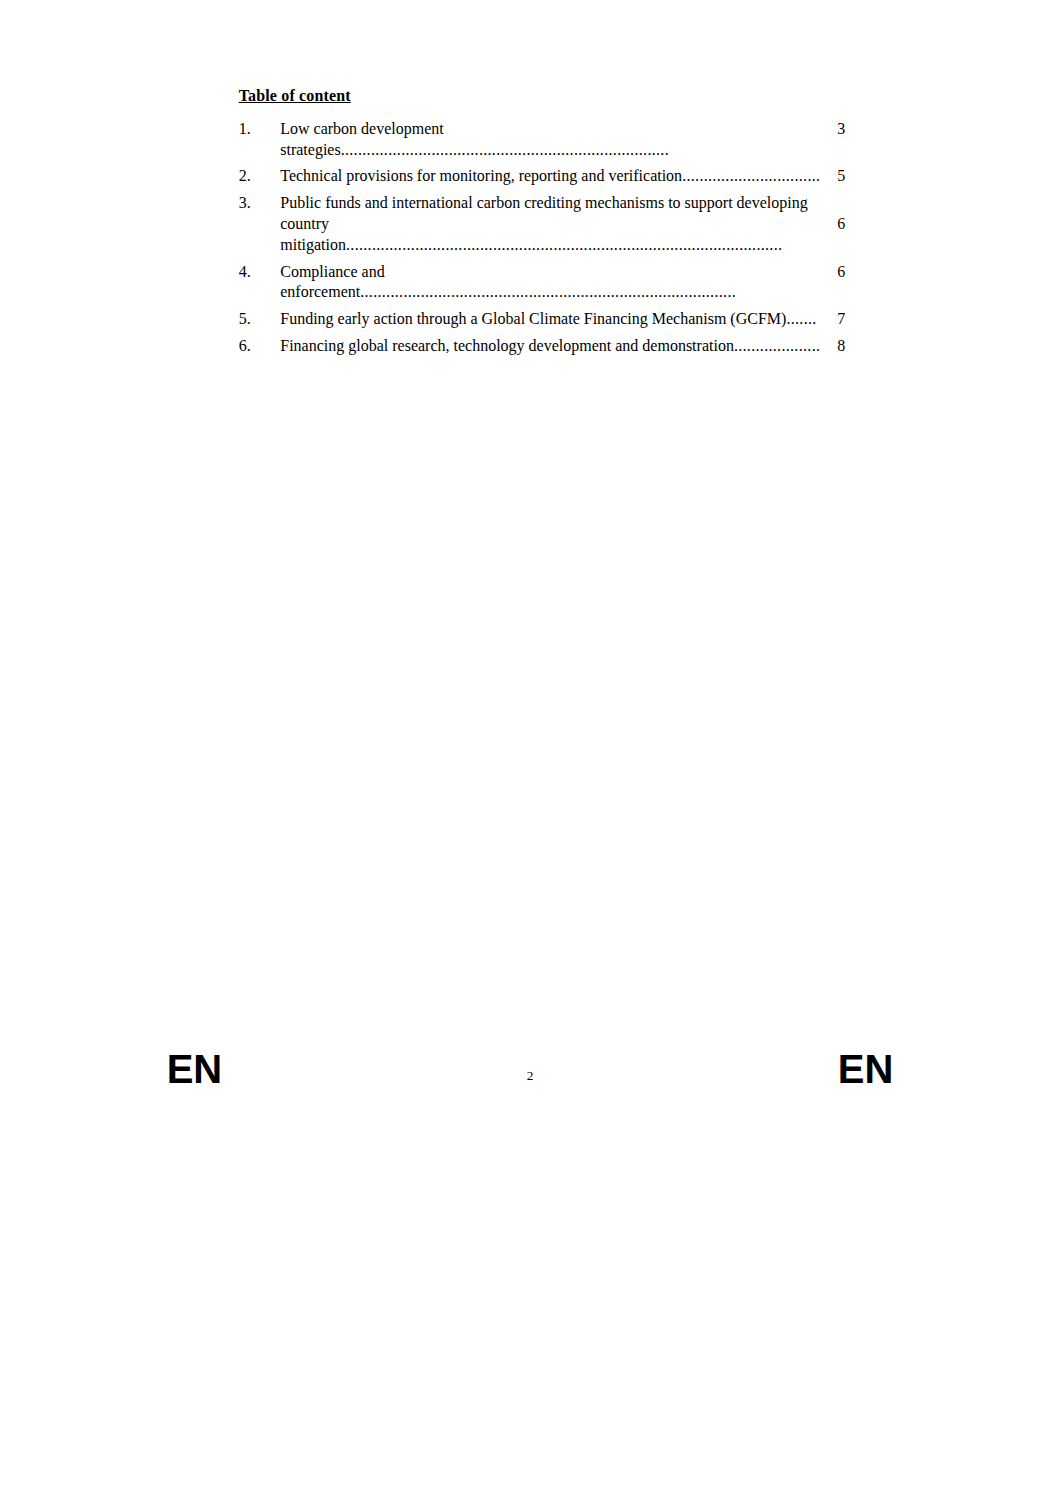Table of content
| 1. | 3 Low carbon development strategies ............................................................................ |
| 2. | 5 Technical provisions for monitoring, reporting and verification ................................ |
| 3. | Public funds and international carbon crediting mechanisms to support developing 6 country mitigation ..................................................................................................... |
| 4. | 6 Compliance and enforcement ....................................................................................... |
| 5. | 7 Funding early action through a Global Climate Financing Mechanism (GCFM) ....... |
| 6. | 8 Financing global research, technology development and demonstration .................... |
EN
2
EN